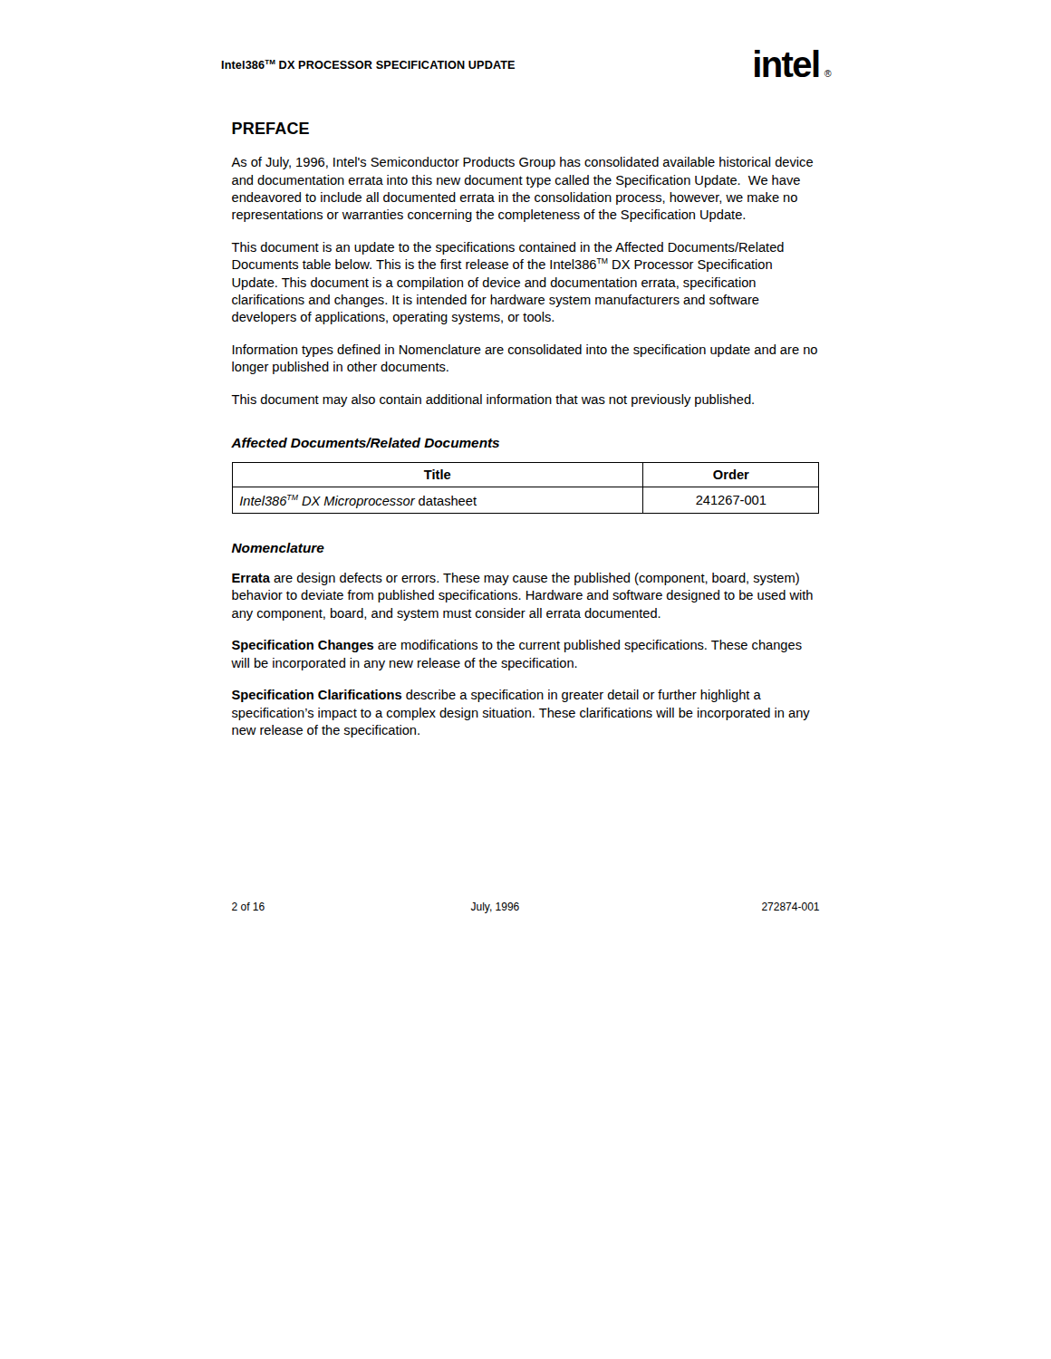Intel386TM DX PROCESSOR SPECIFICATION UPDATE
intel®
PREFACE
As of July, 1996, Intel's Semiconductor Products Group has consolidated available historical device and documentation errata into this new document type called the Specification Update. We have endeavored to include all documented errata in the consolidation process, however, we make no representations or warranties concerning the completeness of the Specification Update.
This document is an update to the specifications contained in the Affected Documents/Related Documents table below. This is the first release of the Intel386TM DX Processor Specification Update. This document is a compilation of device and documentation errata, specification clarifications and changes. It is intended for hardware system manufacturers and software developers of applications, operating systems, or tools.
Information types defined in Nomenclature are consolidated into the specification update and are no longer published in other documents.
This document may also contain additional information that was not previously published.
Affected Documents/Related Documents
| Title | Order |
| --- | --- |
| Intel386 TM DX Microprocessor datasheet | 241267-001 |
Nomenclature
Errata are design defects or errors. These may cause the published (component, board, system) behavior to deviate from published specifications. Hardware and software designed to be used with any component, board, and system must consider all errata documented.
Specification Changes are modifications to the current published specifications. These changes will be incorporated in any new release of the specification.
Specification Clarifications describe a specification in greater detail or further highlight a specification’s impact to a complex design situation. These clarifications will be incorporated in any new release of the specification.
2 of 16
July, 1996
272874-001